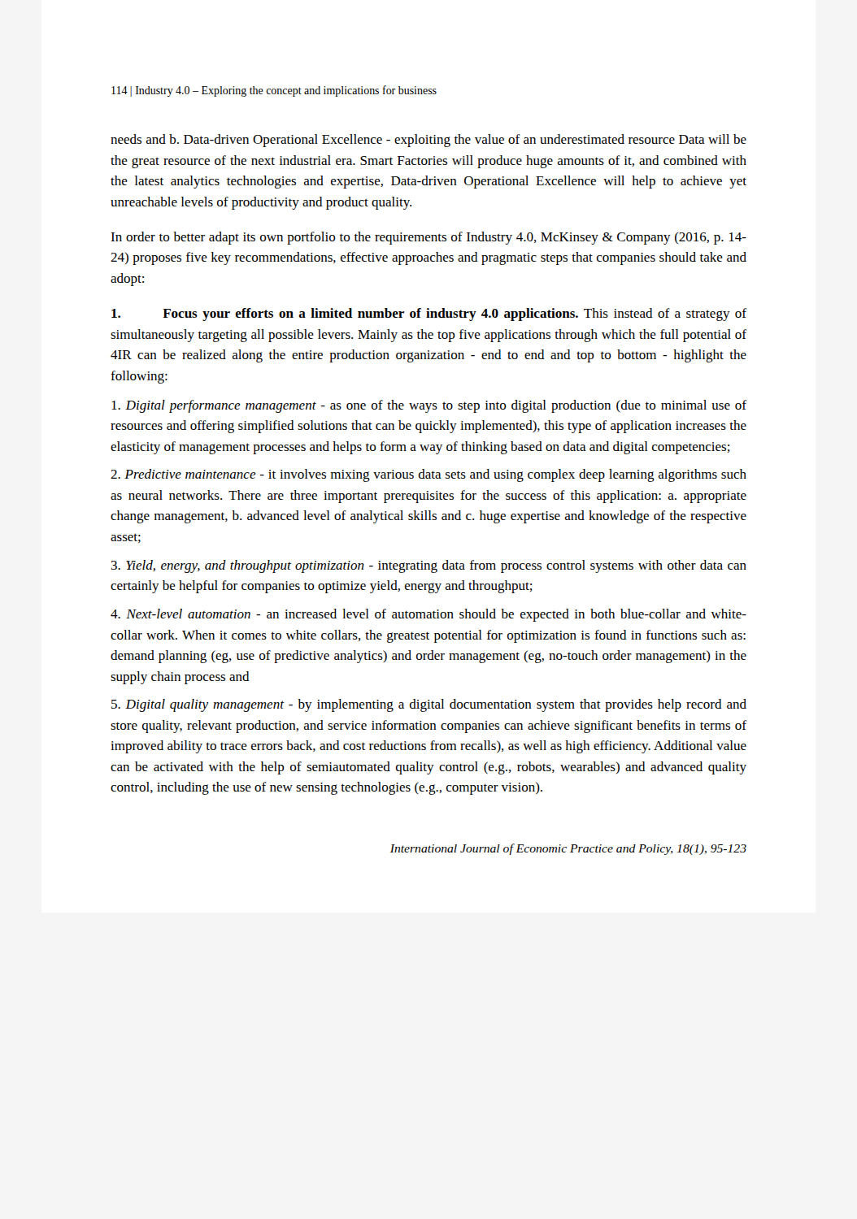114 | Industry 4.0 – Exploring the concept and implications for business
needs and b. Data-driven Operational Excellence - exploiting the value of an underestimated resource Data will be the great resource of the next industrial era. Smart Factories will produce huge amounts of it, and combined with the latest analytics technologies and expertise, Data-driven Operational Excellence will help to achieve yet unreachable levels of productivity and product quality.
In order to better adapt its own portfolio to the requirements of Industry 4.0, McKinsey & Company (2016, p. 14-24) proposes five key recommendations, effective approaches and pragmatic steps that companies should take and adopt:
1. Focus your efforts on a limited number of industry 4.0 applications. This instead of a strategy of simultaneously targeting all possible levers. Mainly as the top five applications through which the full potential of 4IR can be realized along the entire production organization - end to end and top to bottom - highlight the following:
1. Digital performance management - as one of the ways to step into digital production (due to minimal use of resources and offering simplified solutions that can be quickly implemented), this type of application increases the elasticity of management processes and helps to form a way of thinking based on data and digital competencies;
2. Predictive maintenance - it involves mixing various data sets and using complex deep learning algorithms such as neural networks. There are three important prerequisites for the success of this application: a. appropriate change management, b. advanced level of analytical skills and c. huge expertise and knowledge of the respective asset;
3. Yield, energy, and throughput optimization - integrating data from process control systems with other data can certainly be helpful for companies to optimize yield, energy and throughput;
4. Next-level automation - an increased level of automation should be expected in both blue-collar and white-collar work. When it comes to white collars, the greatest potential for optimization is found in functions such as: demand planning (eg, use of predictive analytics) and order management (eg, no-touch order management) in the supply chain process and
5. Digital quality management - by implementing a digital documentation system that provides help record and store quality, relevant production, and service information companies can achieve significant benefits in terms of improved ability to trace errors back, and cost reductions from recalls), as well as high efficiency. Additional value can be activated with the help of semiautomated quality control (e.g., robots, wearables) and advanced quality control, including the use of new sensing technologies (e.g., computer vision).
International Journal of Economic Practice and Policy, 18(1), 95-123